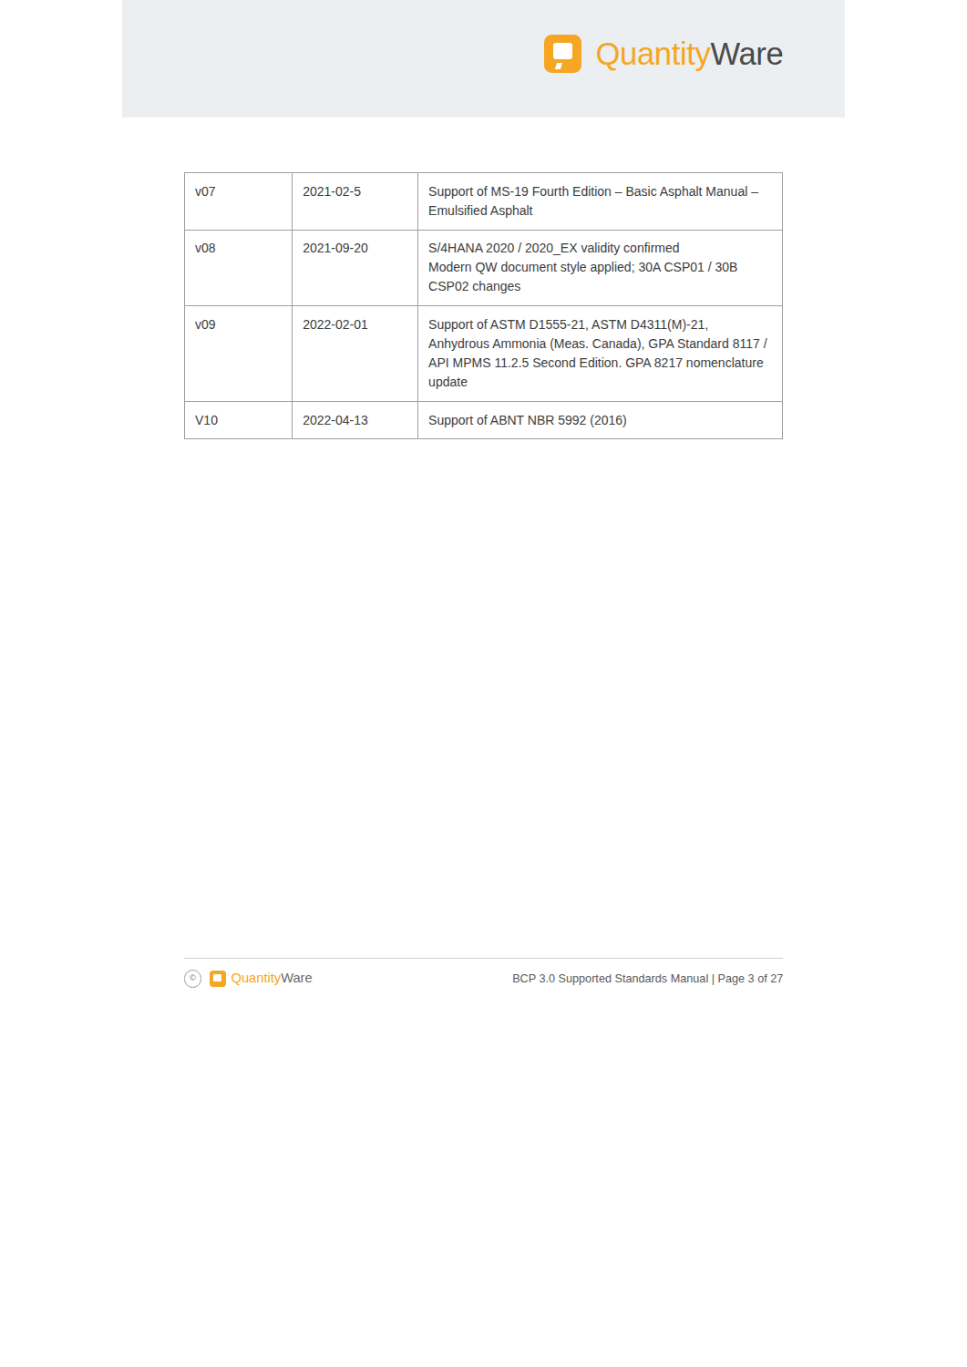Quantity Ware
| v07 | 2021-02-5 | Support of MS-19 Fourth Edition – Basic Asphalt Manual – Emulsified Asphalt |
| v08 | 2021-09-20 | S/4HANA 2020 / 2020_EX validity confirmed Modern QW document style applied; 30A CSP01 / 30B CSP02 changes |
| v09 | 2022-02-01 | Support of ASTM D1555-21, ASTM D4311(M)-21, Anhydrous Ammonia (Meas. Canada), GPA Standard 8117 / API MPMS 11.2.5 Second Edition. GPA 8217 nomenclature update |
| V10 | 2022-04-13 | Support of ABNT NBR 5992 (2016) |
©
Quantity Ware
BCP 3.0 Supported Standards Manual | Page 3 of 27